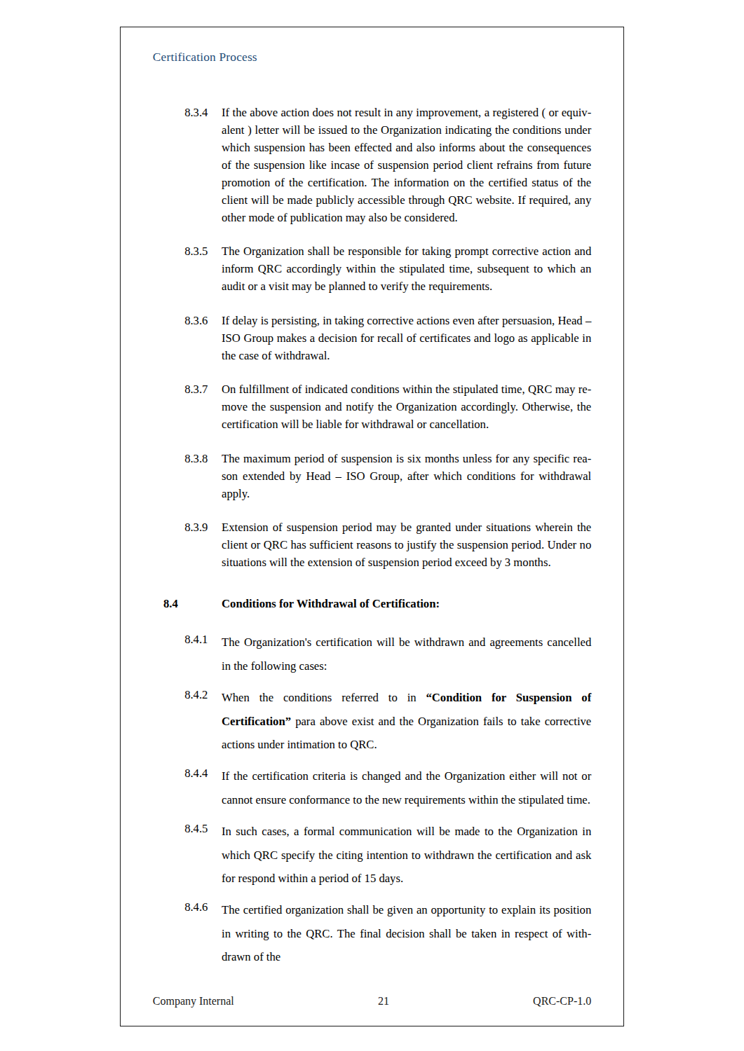Certification Process
8.3.4
If the above action does not result in any improvement, a registered ( or equivalent ) letter will be issued to the Organization indicating the conditions under which suspension has been effected and also informs about the consequences of the suspension like incase of suspension period client refrains from future promotion of the certification. The information on the certified status of the client will be made publicly accessible through QRC website. If required, any other mode of publication may also be considered.
8.3.5
The Organization shall be responsible for taking prompt corrective action and inform QRC accordingly within the stipulated time, subsequent to which an audit or a visit may be planned to verify the requirements.
8.3.6
If delay is persisting, in taking corrective actions even after persuasion, Head – ISO Group makes a decision for recall of certificates and logo as applicable in the case of withdrawal.
8.3.7
On fulfillment of indicated conditions within the stipulated time, QRC may remove the suspension and notify the Organization accordingly. Otherwise, the certification will be liable for withdrawal or cancellation.
8.3.8
The maximum period of suspension is six months unless for any specific reason extended by Head – ISO Group, after which conditions for withdrawal apply.
8.3.9
Extension of suspension period may be granted under situations wherein the client or QRC has sufficient reasons to justify the suspension period. Under no situations will the extension of suspension period exceed by 3 months.
8.4
Conditions for Withdrawal of Certification:
8.4.1
The Organization's certification will be withdrawn and agreements cancelled in the following cases:
8.4.2
When the conditions referred to in “Condition for Suspension of Certification” para above exist and the Organization fails to take corrective actions under intimation to QRC.
8.4.4
If the certification criteria is changed and the Organization either will not or cannot ensure conformance to the new requirements within the stipulated time.
8.4.5
In such cases, a formal communication will be made to the Organization in which QRC specify the citing intention to withdrawn the certification and ask for respond within a period of 15 days.
8.4.6
The certified organization shall be given an opportunity to explain its position in writing to the QRC. The final decision shall be taken in respect of withdrawn of the
Company Internal
21
QRC-CP-1.0